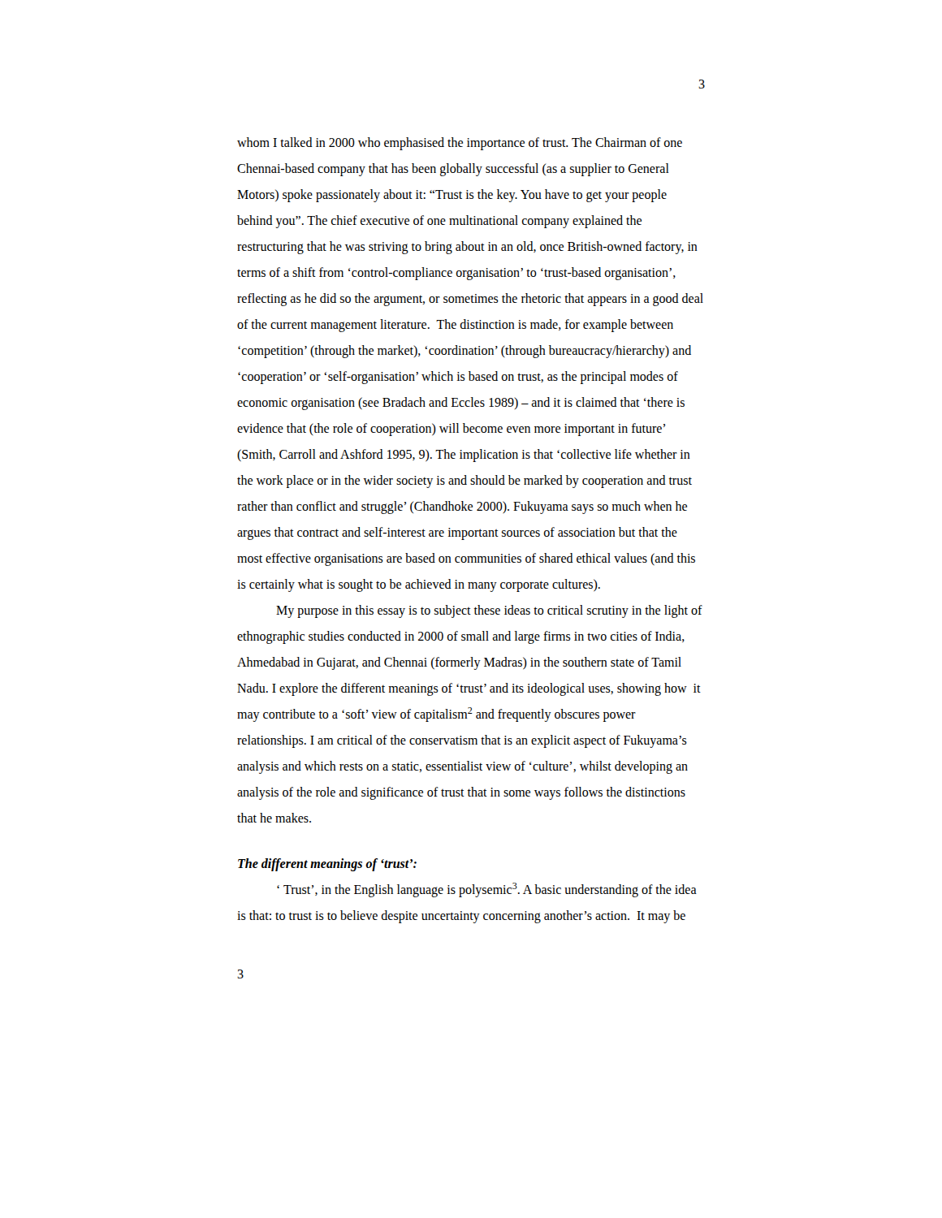3
whom I talked in 2000 who emphasised the importance of trust. The Chairman of one Chennai-based company that has been globally successful (as a supplier to General Motors) spoke passionately about it: “Trust is the key. You have to get your people behind you”. The chief executive of one multinational company explained the restructuring that he was striving to bring about in an old, once British-owned factory, in terms of a shift from ‘control-compliance organisation’ to ‘trust-based organisation’, reflecting as he did so the argument, or sometimes the rhetoric that appears in a good deal of the current management literature. The distinction is made, for example between ‘competition’ (through the market), ‘coordination’ (through bureaucracy/hierarchy) and ‘cooperation’ or ‘self-organisation’ which is based on trust, as the principal modes of economic organisation (see Bradach and Eccles 1989) – and it is claimed that ‘there is evidence that (the role of cooperation) will become even more important in future’ (Smith, Carroll and Ashford 1995, 9). The implication is that ‘collective life whether in the work place or in the wider society is and should be marked by cooperation and trust rather than conflict and struggle’ (Chandhoke 2000). Fukuyama says so much when he argues that contract and self-interest are important sources of association but that the most effective organisations are based on communities of shared ethical values (and this is certainly what is sought to be achieved in many corporate cultures).
My purpose in this essay is to subject these ideas to critical scrutiny in the light of ethnographic studies conducted in 2000 of small and large firms in two cities of India, Ahmedabad in Gujarat, and Chennai (formerly Madras) in the southern state of Tamil Nadu. I explore the different meanings of ‘trust’ and its ideological uses, showing how it may contribute to a ‘soft’ view of capitalism2 and frequently obscures power relationships. I am critical of the conservatism that is an explicit aspect of Fukuyama’s analysis and which rests on a static, essentialist view of ‘culture’, whilst developing an analysis of the role and significance of trust that in some ways follows the distinctions that he makes.
The different meanings of ‘trust’:
‘ Trust’, in the English language is polysemic3. A basic understanding of the idea is that: to trust is to believe despite uncertainty concerning another’s action. It may be
3